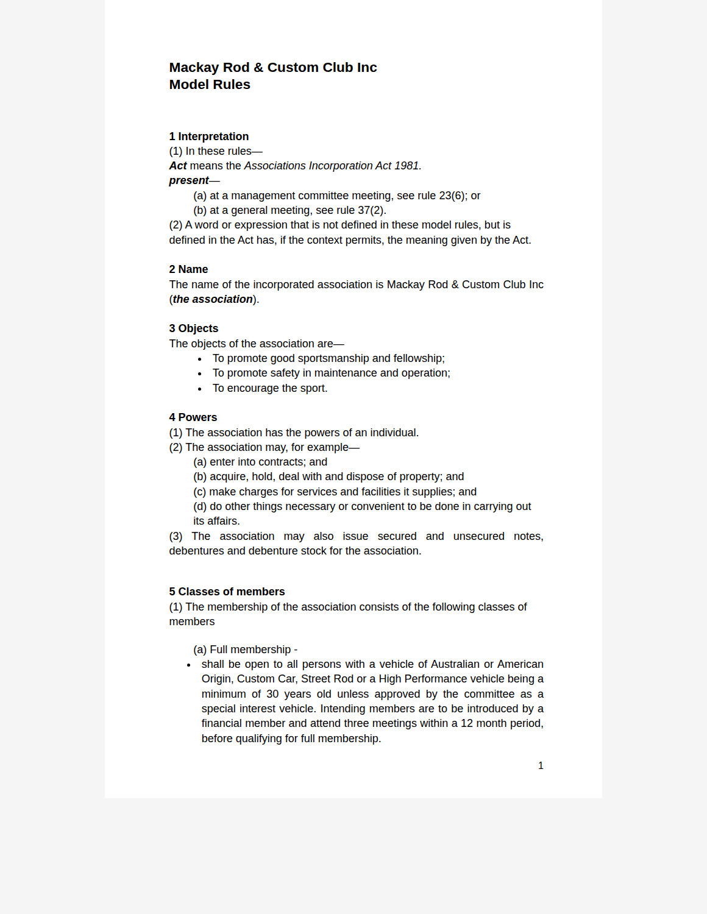Mackay Rod & Custom Club Inc
Model Rules
1 Interpretation
(1) In these rules—
Act means the Associations Incorporation Act 1981.
present—
(a) at a management committee meeting, see rule 23(6); or
(b) at a general meeting, see rule 37(2).
(2) A word or expression that is not defined in these model rules, but is defined in the Act has, if the context permits, the meaning given by the Act.
2 Name
The name of the incorporated association is Mackay Rod & Custom Club Inc (the association).
3 Objects
The objects of the association are—
To promote good sportsmanship and fellowship;
To promote safety in maintenance and operation;
To encourage the sport.
4 Powers
(1) The association has the powers of an individual.
(2) The association may, for example—
(a) enter into contracts; and
(b) acquire, hold, deal with and dispose of property; and
(c) make charges for services and facilities it supplies; and
(d) do other things necessary or convenient to be done in carrying out its affairs.
(3) The association may also issue secured and unsecured notes, debentures and debenture stock for the association.
5 Classes of members
(1) The membership of the association consists of the following classes of members
(a) Full membership -
shall be open to all persons with a vehicle of Australian or American Origin, Custom Car, Street Rod or a High Performance vehicle being a minimum of 30 years old unless approved by the committee as a special interest vehicle. Intending members are to be introduced by a financial member and attend three meetings within a 12 month period, before qualifying for full membership.
1